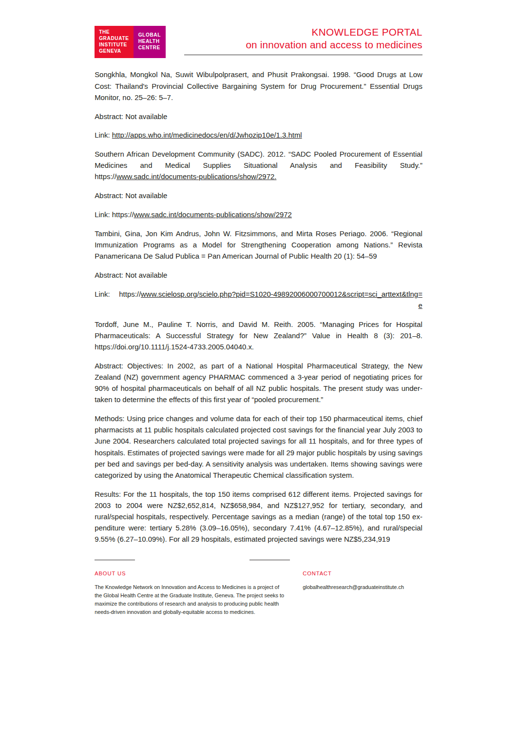THE
GRADUATE
INSTITUTE
GENEVA
GLOBAL
HEALTH
CENTRE
KNOWLEDGE PORTAL
on innovation and access to medicines
Songkhla, Mongkol Na, Suwit Wibulpolprasert, and Phusit Prakongsai. 1998. “Good Drugs at Low Cost: Thailand's Provincial Collective Bargaining System for Drug Procurement.” Essential Drugs Monitor, no. 25–26: 5–7.
Abstract: Not available
Link: http://apps.who.int/medicinedocs/en/d/Jwhozip10e/1.3.html
Southern African Development Community (SADC). 2012. “SADC Pooled Procurement of Essential Medicines and Medical Supplies Situational Analysis and Feasibility Study.” https://www.sadc.int/documents-publications/show/2972.
Abstract: Not available
Link: https://www.sadc.int/documents-publications/show/2972
Tambini, Gina, Jon Kim Andrus, John W. Fitzsimmons, and Mirta Roses Periago. 2006. “Regional Immunization Programs as a Model for Strengthening Cooperation among Nations.” Revista Panamericana De Salud Publica = Pan American Journal of Public Health 20 (1): 54–59
Abstract: Not available
Link: https://www.scielosp.org/scielo.php?pid=S1020-49892006000700012&script=sci_arttext&tlng=e
Tordoff, June M., Pauline T. Norris, and David M. Reith. 2005. “Managing Prices for Hospital Pharmaceuticals: A Successful Strategy for New Zealand?” Value in Health 8 (3): 201–8. https://doi.org/10.1111/j.1524-4733.2005.04040.x.
Abstract: Objectives: In 2002, as part of a National Hospital Pharmaceutical Strategy, the New Zealand (NZ) government agency PHARMAC commenced a 3-year period of negotiating prices for 90% of hospital pharmaceuticals on behalf of all NZ public hospitals. The present study was undertaken to determine the effects of this first year of “pooled procurement.”
Methods: Using price changes and volume data for each of their top 150 pharmaceutical items, chief pharmacists at 11 public hospitals calculated projected cost savings for the financial year July 2003 to June 2004. Researchers calculated total projected savings for all 11 hospitals, and for three types of hospitals. Estimates of projected savings were made for all 29 major public hospitals by using savings per bed and savings per bed-day. A sensitivity analysis was undertaken. Items showing savings were categorized by using the Anatomical Therapeutic Chemical classification system.
Results: For the 11 hospitals, the top 150 items comprised 612 different items. Projected savings for 2003 to 2004 were NZ$2,652,814, NZ$658,984, and NZ$127,952 for tertiary, secondary, and rural/special hospitals, respectively. Percentage savings as a median (range) of the total top 150 expenditure were: tertiary 5.28% (3.09–16.05%), secondary 7.41% (4.67–12.85%), and rural/special 9.55% (6.27–10.09%). For all 29 hospitals, estimated projected savings were NZ$5,234,919
About us
The Knowledge Network on Innovation and Access to Medicines is a project of the Global Health Centre at the Graduate Institute, Geneva. The project seeks to maximize the contributions of research and analysis to producing public health needs-driven innovation and globally-equitable access to medicines.
Contact
globalhealthresearch@graduateinstitute.ch